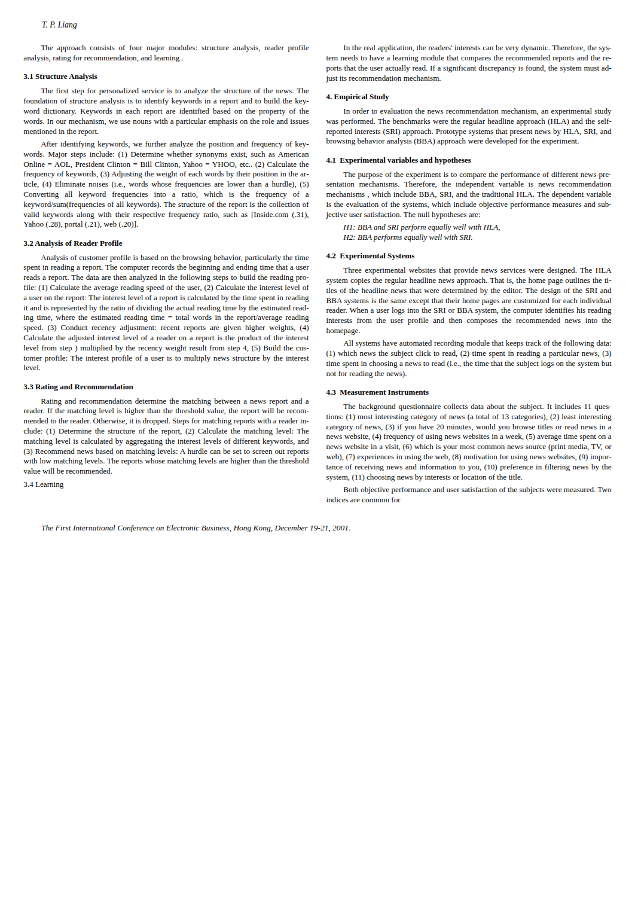T. P. Liang
The approach consists of four major modules: structure analysis, reader profile analysis, rating for recommendation, and learning .
3.1 Structure Analysis
The first step for personalized service is to analyze the structure of the news. The foundation of structure analysis is to identify keywords in a report and to build the keyword dictionary. Keywords in each report are identified based on the property of the words. In our mechanism, we use nouns with a particular emphasis on the role and issues mentioned in the report.
After identifying keywords, we further analyze the position and frequency of keywords. Major steps include: (1) Determine whether synonyms exist, such as American Online = AOL, President Clinton = Bill Clinton, Yahoo = YHOO, etc.. (2) Calculate the frequency of keywords, (3) Adjusting the weight of each words by their position in the article, (4) Eliminate noises (i.e., words whose frequencies are lower than a hurdle), (5) Converting all keyword frequencies into a ratio, which is the frequency of a keyword/sum(frequencies of all keywords). The structure of the report is the collection of valid keywords along with their respective frequency ratio, such as [Inside.com (.31), Yahoo (.28), portal (.21), web (.20)].
3.2 Analysis of Reader Profile
Analysis of customer profile is based on the browsing behavior, particularly the time spent in reading a report. The computer records the beginning and ending time that a user reads a report. The data are then analyzed in the following steps to build the reading profile: (1) Calculate the average reading speed of the user, (2) Calculate the interest level of a user on the report: The interest level of a report is calculated by the time spent in reading it and is represented by the ratio of dividing the actual reading time by the estimated reading time, where the estimated reading time = total words in the report/average reading speed. (3) Conduct recency adjustment: recent reports are given higher weights, (4) Calculate the adjusted interest level of a reader on a report is the product of the interest level from step ) multiplied by the recency weight result from step 4, (5) Build the customer profile: The interest profile of a user is to multiply news structure by the interest level.
3.3 Rating and Recommendation
Rating and recommendation determine the matching between a news report and a reader. If the matching level is higher than the threshold value, the report will be recommended to the reader. Otherwise, it is dropped. Steps for matching reports with a reader include: (1) Determine the structure of the report, (2) Calculate the matching level: The matching level is calculated by aggregating the interest levels of different keywords, and (3) Recommend news based on matching levels: A hurdle can be set to screen out reports with low matching levels. The reports whose matching levels are higher than the threshold value will be recommended.
3.4 Learning
In the real application, the readers' interests can be very dynamic. Therefore, the system needs to have a learning module that compares the recommended reports and the reports that the user actually read. If a significant discrepancy is found, the system must adjust its recommendation mechanism.
4. Empirical Study
In order to evaluation the news recommendation mechanism, an experimental study was performed. The benchmarks were the regular headline approach (HLA) and the self-reported interests (SRI) approach. Prototype systems that present news by HLA, SRI, and browsing behavior analysis (BBA) approach were developed for the experiment.
4.1 Experimental variables and hypotheses
The purpose of the experiment is to compare the performance of different news presentation mechanisms. Therefore, the independent variable is news recommendation mechanisms , which include BBA, SRI, and the traditional HLA. The dependent variable is the evaluation of the systems, which include objective performance measures and subjective user satisfaction. The null hypotheses are:
H1: BBA and SRI perform equally well with HLA,
H2: BBA performs equally well with SRI.
4.2 Experimental Systems
Three experimental websites that provide news services were designed. The HLA system copies the regular headline news approach. That is, the home page outlines the titles of the headline news that were determined by the editor. The design of the SRI and BBA systems is the same except that their home pages are customized for each individual reader. When a user logs into the SRI or BBA system, the computer identifies his reading interests from the user profile and then composes the recommended news into the homepage.
All systems have automated recording module that keeps track of the following data: (1) which news the subject click to read, (2) time spent in reading a particular news, (3) time spent in choosing a news to read (i.e., the time that the subject logs on the system but not for reading the news).
4.3 Measurement Instruments
The background questionnaire collects data about the subject. It includes 11 questions: (1) most interesting category of news (a total of 13 categories), (2) least interesting category of news, (3) if you have 20 minutes, would you browse titles or read news in a news website, (4) frequency of using news websites in a week, (5) average time spent on a news website in a visit, (6) which is your most common news source (print media, TV, or web), (7) experiences in using the web, (8) motivation for using news websites, (9) importance of receiving news and information to you, (10) preference in filtering news by the system, (11) choosing news by interests or location of the title.
Both objective performance and user satisfaction of the subjects were measured. Two indices are common for
The First International Conference on Electronic Business, Hong Kong, December 19-21, 2001.